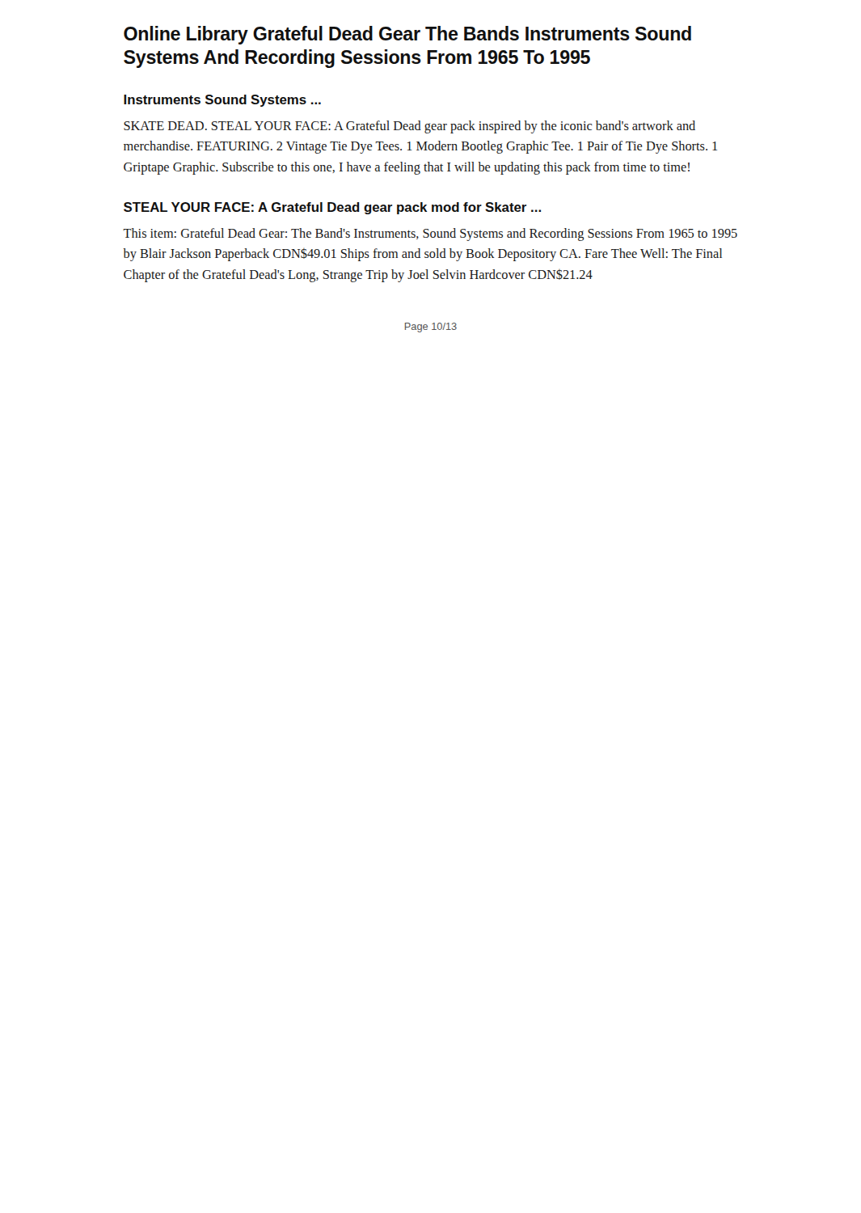Online Library Grateful Dead Gear The Bands Instruments Sound Systems And Recording Sessions From 1965 To 1995
Instruments Sound Systems ...
SKATE DEAD. STEAL YOUR FACE: A Grateful Dead gear pack inspired by the iconic band's artwork and merchandise. FEATURING. 2 Vintage Tie Dye Tees. 1 Modern Bootleg Graphic Tee. 1 Pair of Tie Dye Shorts. 1 Griptape Graphic. Subscribe to this one, I have a feeling that I will be updating this pack from time to time!
STEAL YOUR FACE: A Grateful Dead gear pack mod for Skater ...
This item: Grateful Dead Gear: The Band's Instruments, Sound Systems and Recording Sessions From 1965 to 1995 by Blair Jackson Paperback CDN$49.01 Ships from and sold by Book Depository CA. Fare Thee Well: The Final Chapter of the Grateful Dead's Long, Strange Trip by Joel Selvin Hardcover CDN$21.24
Page 10/13